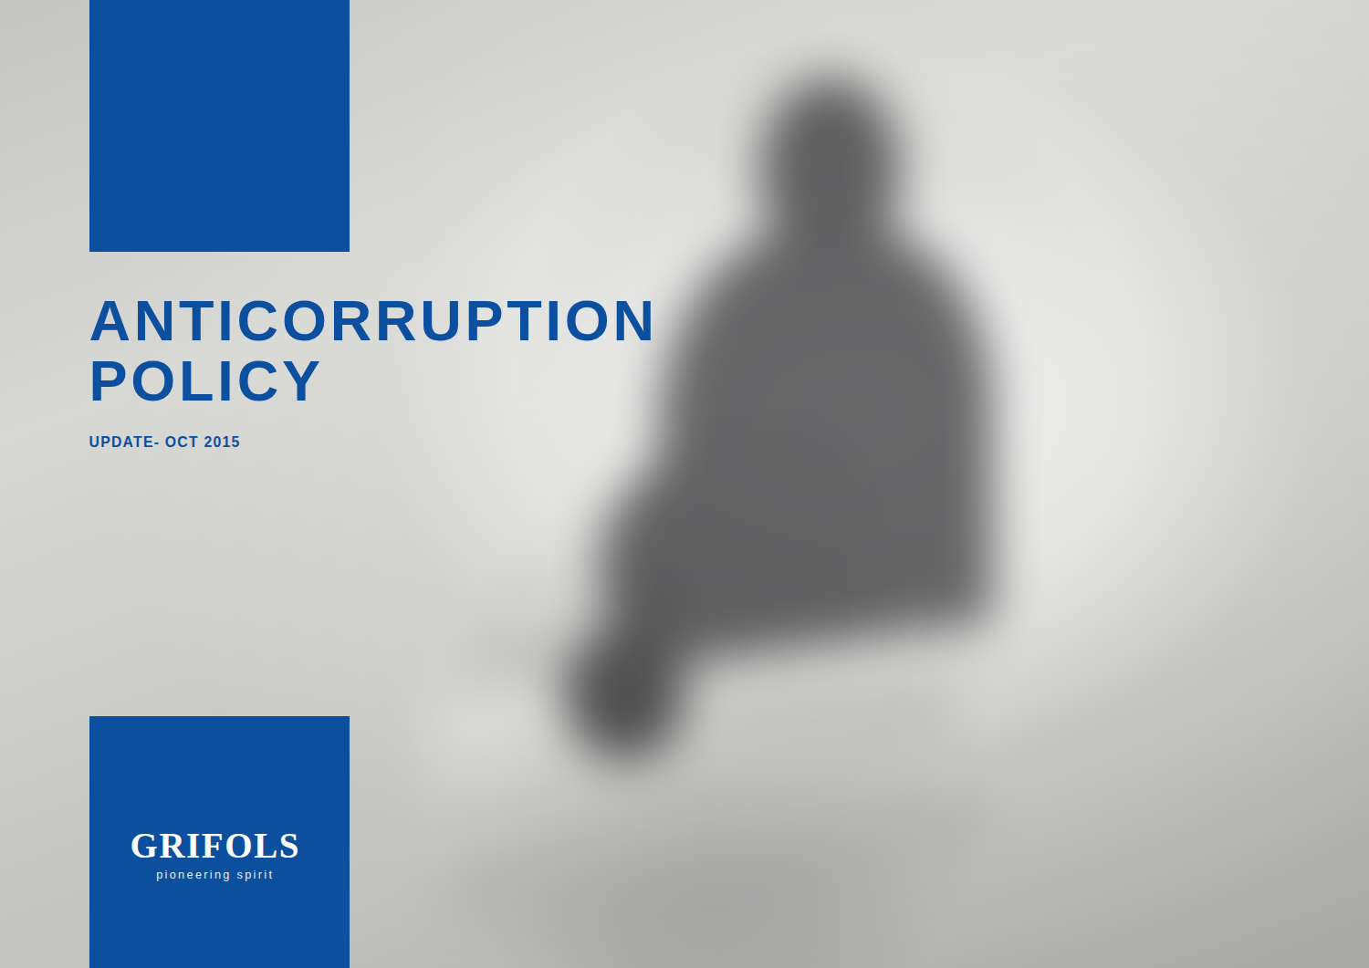Anticorruption
Policy
Update- Oct 2015
GRIFOLS
pioneering spirit